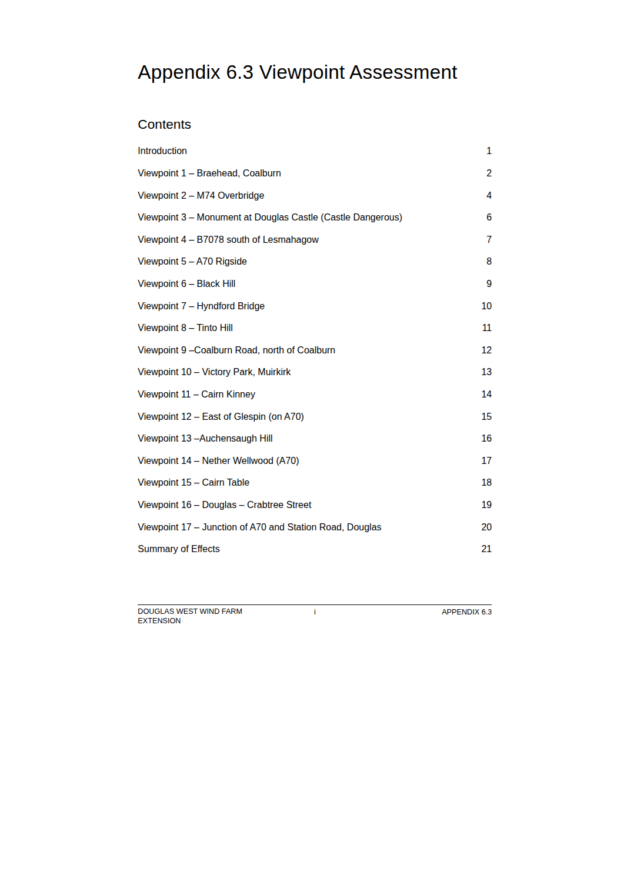Appendix 6.3 Viewpoint Assessment
Contents
Introduction 1
Viewpoint 1 – Braehead, Coalburn 2
Viewpoint 2 – M74 Overbridge 4
Viewpoint 3 – Monument at Douglas Castle (Castle Dangerous) 6
Viewpoint 4 – B7078 south of Lesmahagow 7
Viewpoint 5 – A70 Rigside 8
Viewpoint 6 – Black Hill 9
Viewpoint 7 – Hyndford Bridge 10
Viewpoint 8 – Tinto Hill 11
Viewpoint 9 –Coalburn Road, north of Coalburn 12
Viewpoint 10 – Victory Park, Muirkirk 13
Viewpoint 11 – Cairn Kinney 14
Viewpoint 12 – East of Glespin (on A70) 15
Viewpoint 13 –Auchensaugh Hill 16
Viewpoint 14 – Nether Wellwood (A70) 17
Viewpoint 15 – Cairn Table 18
Viewpoint 16 – Douglas – Crabtree Street 19
Viewpoint 17 – Junction of A70 and Station Road, Douglas 20
Summary of Effects 21
DOUGLAS WEST WIND FARM
EXTENSION
i
APPENDIX 6.3